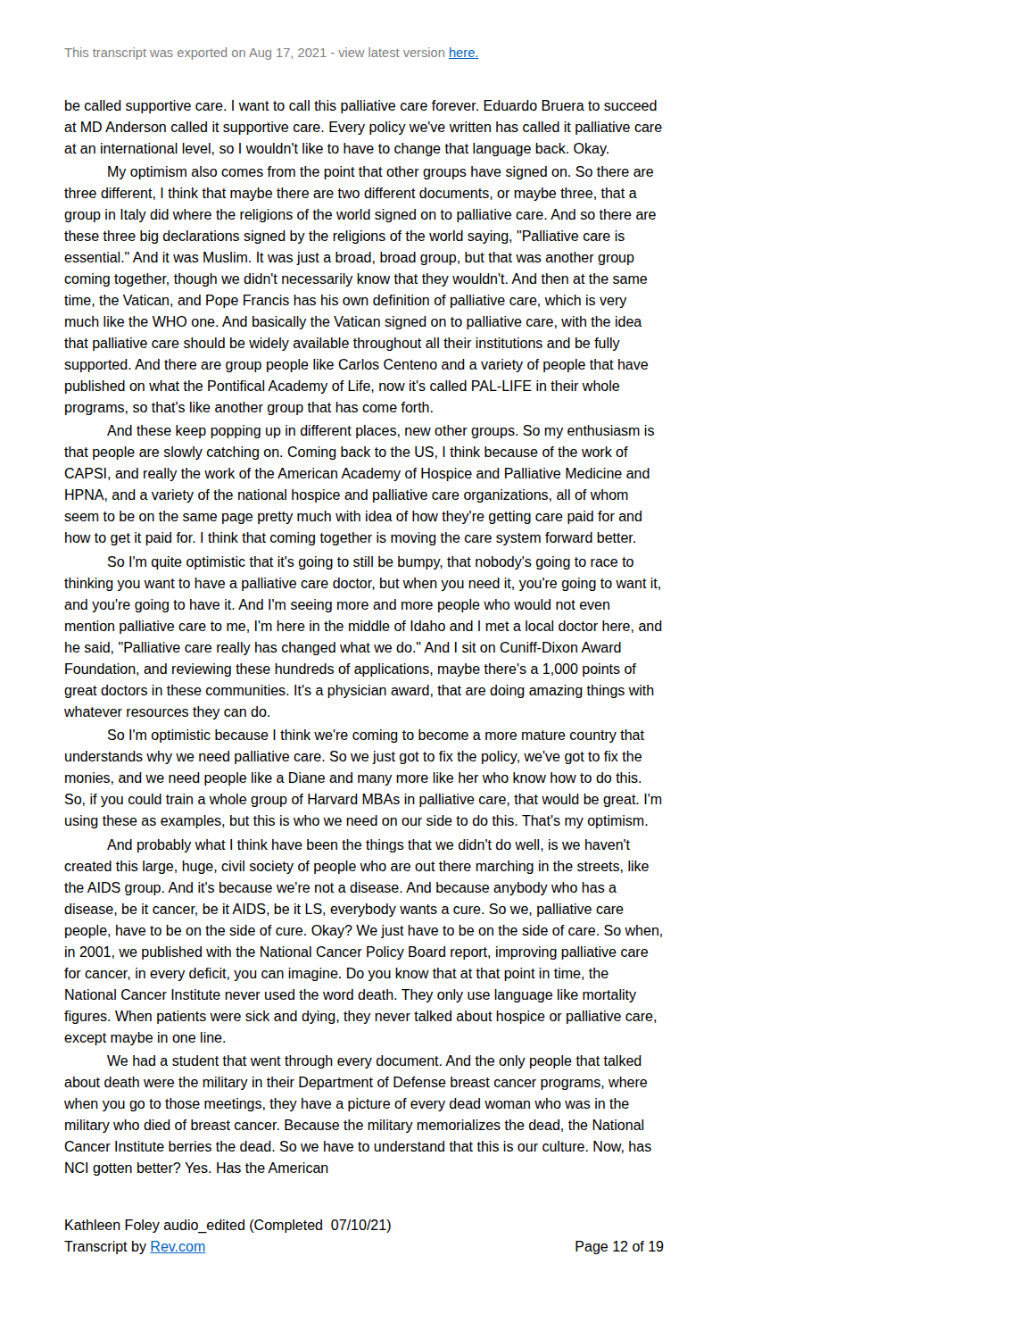This transcript was exported on Aug 17, 2021 - view latest version here.
be called supportive care. I want to call this palliative care forever. Eduardo Bruera to succeed at MD Anderson called it supportive care. Every policy we've written has called it palliative care at an international level, so I wouldn't like to have to change that language back. Okay.
My optimism also comes from the point that other groups have signed on. So there are three different, I think that maybe there are two different documents, or maybe three, that a group in Italy did where the religions of the world signed on to palliative care. And so there are these three big declarations signed by the religions of the world saying, "Palliative care is essential." And it was Muslim. It was just a broad, broad group, but that was another group coming together, though we didn't necessarily know that they wouldn't. And then at the same time, the Vatican, and Pope Francis has his own definition of palliative care, which is very much like the WHO one. And basically the Vatican signed on to palliative care, with the idea that palliative care should be widely available throughout all their institutions and be fully supported. And there are group people like Carlos Centeno and a variety of people that have published on what the Pontifical Academy of Life, now it's called PAL-LIFE in their whole programs, so that's like another group that has come forth.
And these keep popping up in different places, new other groups. So my enthusiasm is that people are slowly catching on. Coming back to the US, I think because of the work of CAPSI, and really the work of the American Academy of Hospice and Palliative Medicine and HPNA, and a variety of the national hospice and palliative care organizations, all of whom seem to be on the same page pretty much with idea of how they're getting care paid for and how to get it paid for. I think that coming together is moving the care system forward better.
So I'm quite optimistic that it's going to still be bumpy, that nobody's going to race to thinking you want to have a palliative care doctor, but when you need it, you're going to want it, and you're going to have it. And I'm seeing more and more people who would not even mention palliative care to me, I'm here in the middle of Idaho and I met a local doctor here, and he said, "Palliative care really has changed what we do." And I sit on Cuniff-Dixon Award Foundation, and reviewing these hundreds of applications, maybe there's a 1,000 points of great doctors in these communities. It's a physician award, that are doing amazing things with whatever resources they can do.
So I'm optimistic because I think we're coming to become a more mature country that understands why we need palliative care. So we just got to fix the policy, we've got to fix the monies, and we need people like a Diane and many more like her who know how to do this. So, if you could train a whole group of Harvard MBAs in palliative care, that would be great. I'm using these as examples, but this is who we need on our side to do this. That's my optimism.
And probably what I think have been the things that we didn't do well, is we haven't created this large, huge, civil society of people who are out there marching in the streets, like the AIDS group. And it's because we're not a disease. And because anybody who has a disease, be it cancer, be it AIDS, be it LS, everybody wants a cure. So we, palliative care people, have to be on the side of cure. Okay? We just have to be on the side of care. So when, in 2001, we published with the National Cancer Policy Board report, improving palliative care for cancer, in every deficit, you can imagine. Do you know that at that point in time, the National Cancer Institute never used the word death. They only use language like mortality figures. When patients were sick and dying, they never talked about hospice or palliative care, except maybe in one line.
We had a student that went through every document. And the only people that talked about death were the military in their Department of Defense breast cancer programs, where when you go to those meetings, they have a picture of every dead woman who was in the military who died of breast cancer. Because the military memorializes the dead, the National Cancer Institute berries the dead. So we have to understand that this is our culture. Now, has NCI gotten better? Yes. Has the American
Kathleen Foley audio_edited (Completed 07/10/21)
Transcript by Rev.com
Page 12 of 19